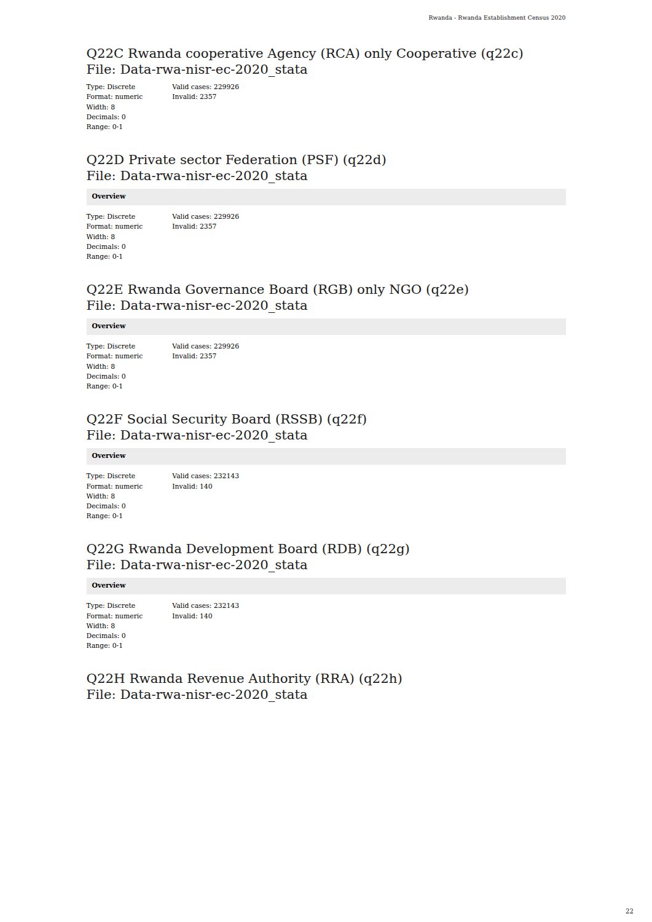Rwanda - Rwanda Establishment Census 2020
Q22C Rwanda cooperative Agency (RCA) only Cooperative (q22c) File: Data-rwa-nisr-ec-2020_stata
Type: Discrete
Format: numeric
Width: 8
Decimals: 0
Range: 0-1
Valid cases: 229926
Invalid: 2357
Q22D Private sector Federation (PSF) (q22d) File: Data-rwa-nisr-ec-2020_stata
Overview
Type: Discrete
Format: numeric
Width: 8
Decimals: 0
Range: 0-1
Valid cases: 229926
Invalid: 2357
Q22E Rwanda Governance Board (RGB) only NGO (q22e) File: Data-rwa-nisr-ec-2020_stata
Overview
Type: Discrete
Format: numeric
Width: 8
Decimals: 0
Range: 0-1
Valid cases: 229926
Invalid: 2357
Q22F Social Security Board (RSSB) (q22f) File: Data-rwa-nisr-ec-2020_stata
Overview
Type: Discrete
Format: numeric
Width: 8
Decimals: 0
Range: 0-1
Valid cases: 232143
Invalid: 140
Q22G Rwanda Development Board (RDB) (q22g) File: Data-rwa-nisr-ec-2020_stata
Overview
Type: Discrete
Format: numeric
Width: 8
Decimals: 0
Range: 0-1
Valid cases: 232143
Invalid: 140
Q22H Rwanda Revenue Authority (RRA) (q22h) File: Data-rwa-nisr-ec-2020_stata
22